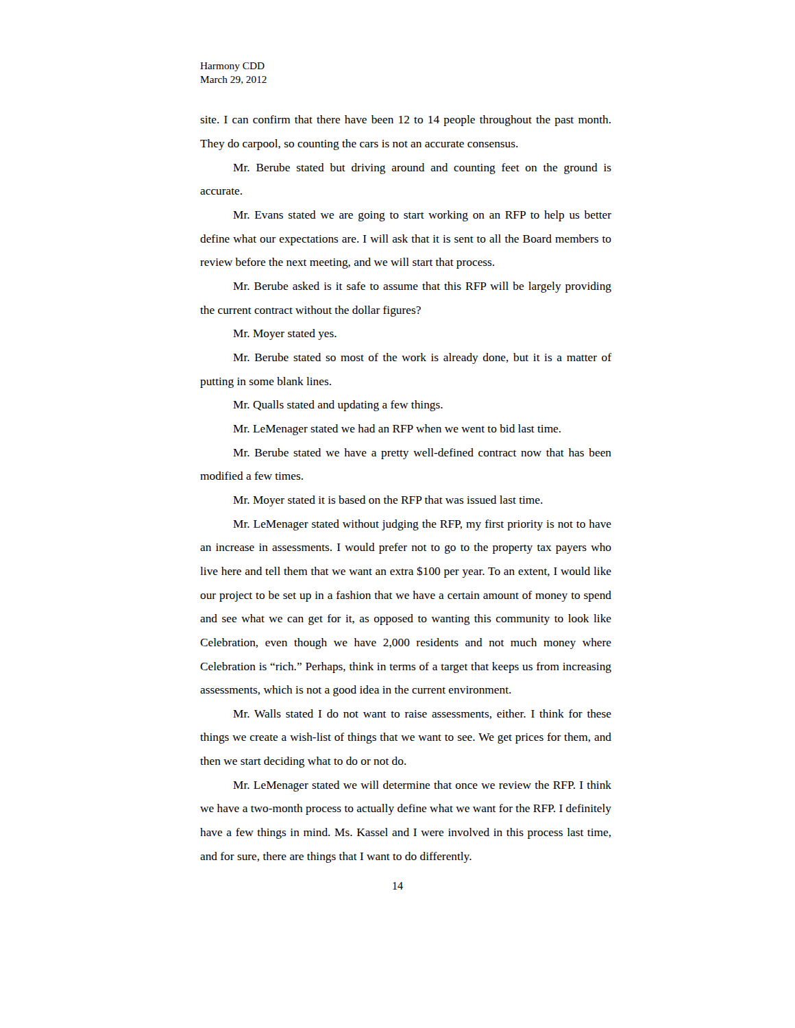Harmony CDD
March 29, 2012
site. I can confirm that there have been 12 to 14 people throughout the past month. They do carpool, so counting the cars is not an accurate consensus.
Mr. Berube stated but driving around and counting feet on the ground is accurate.
Mr. Evans stated we are going to start working on an RFP to help us better define what our expectations are. I will ask that it is sent to all the Board members to review before the next meeting, and we will start that process.
Mr. Berube asked is it safe to assume that this RFP will be largely providing the current contract without the dollar figures?
Mr. Moyer stated yes.
Mr. Berube stated so most of the work is already done, but it is a matter of putting in some blank lines.
Mr. Qualls stated and updating a few things.
Mr. LeMenager stated we had an RFP when we went to bid last time.
Mr. Berube stated we have a pretty well-defined contract now that has been modified a few times.
Mr. Moyer stated it is based on the RFP that was issued last time.
Mr. LeMenager stated without judging the RFP, my first priority is not to have an increase in assessments. I would prefer not to go to the property tax payers who live here and tell them that we want an extra $100 per year. To an extent, I would like our project to be set up in a fashion that we have a certain amount of money to spend and see what we can get for it, as opposed to wanting this community to look like Celebration, even though we have 2,000 residents and not much money where Celebration is “rich.” Perhaps, think in terms of a target that keeps us from increasing assessments, which is not a good idea in the current environment.
Mr. Walls stated I do not want to raise assessments, either. I think for these things we create a wish-list of things that we want to see. We get prices for them, and then we start deciding what to do or not do.
Mr. LeMenager stated we will determine that once we review the RFP. I think we have a two-month process to actually define what we want for the RFP. I definitely have a few things in mind. Ms. Kassel and I were involved in this process last time, and for sure, there are things that I want to do differently.
14